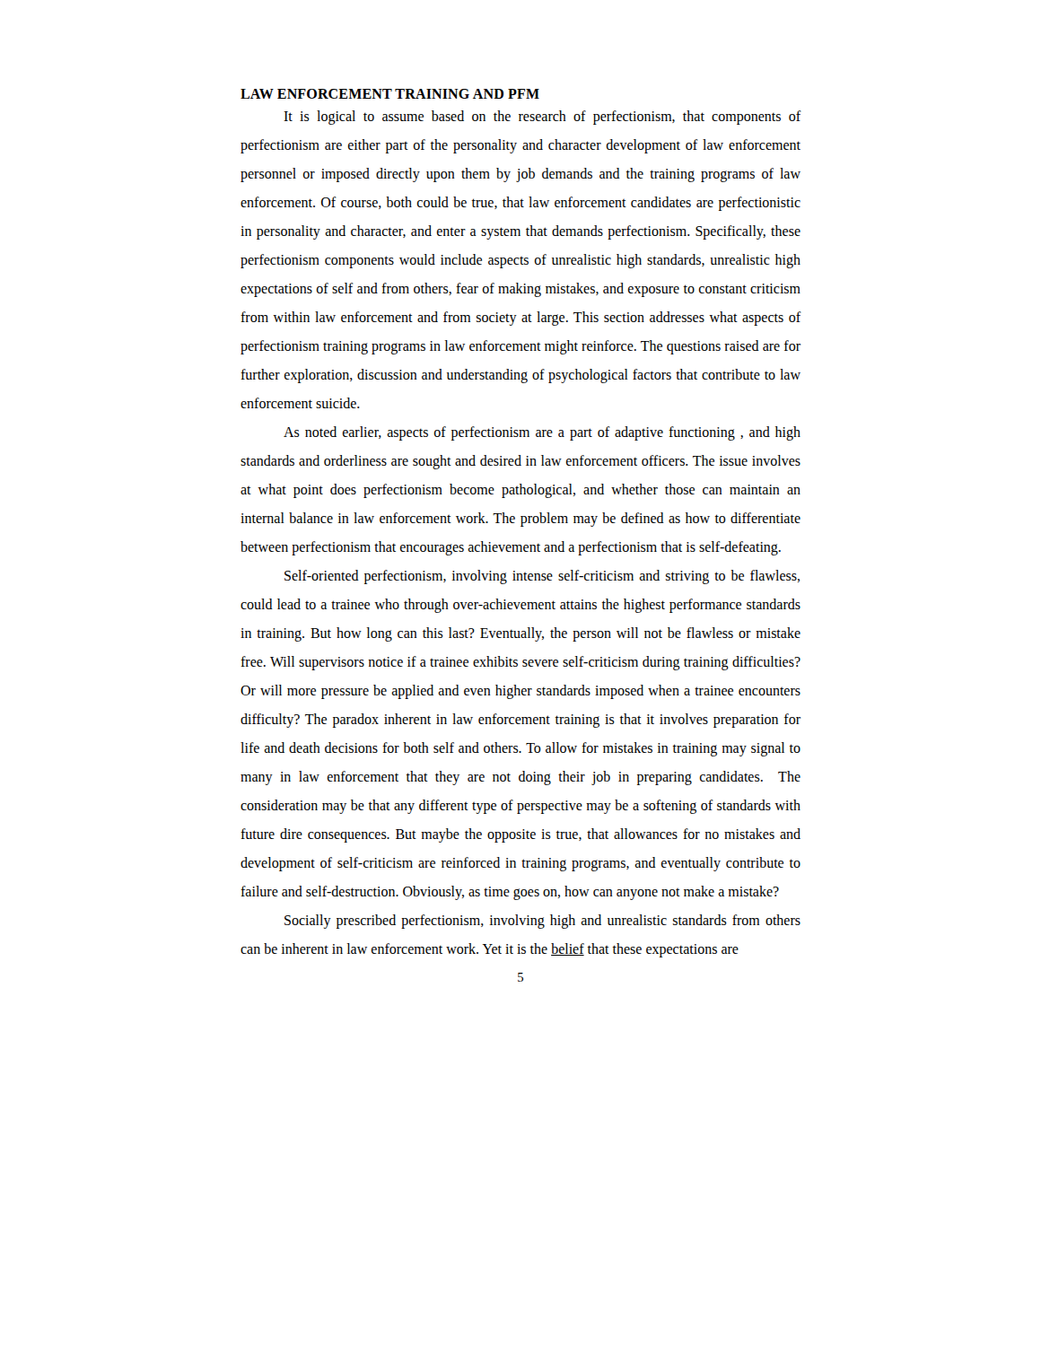Law Enforcement Training and PFM
It is logical to assume based on the research of perfectionism, that components of perfectionism are either part of the personality and character development of law enforcement personnel or imposed directly upon them by job demands and the training programs of law enforcement. Of course, both could be true, that law enforcement candidates are perfectionistic in personality and character, and enter a system that demands perfectionism. Specifically, these perfectionism components would include aspects of unrealistic high standards, unrealistic high expectations of self and from others, fear of making mistakes, and exposure to constant criticism from within law enforcement and from society at large. This section addresses what aspects of perfectionism training programs in law enforcement might reinforce. The questions raised are for further exploration, discussion and understanding of psychological factors that contribute to law enforcement suicide.
As noted earlier, aspects of perfectionism are a part of adaptive functioning , and high standards and orderliness are sought and desired in law enforcement officers. The issue involves at what point does perfectionism become pathological, and whether those can maintain an internal balance in law enforcement work. The problem may be defined as how to differentiate between perfectionism that encourages achievement and a perfectionism that is self-defeating.
Self-oriented perfectionism, involving intense self-criticism and striving to be flawless, could lead to a trainee who through over-achievement attains the highest performance standards in training. But how long can this last? Eventually, the person will not be flawless or mistake free. Will supervisors notice if a trainee exhibits severe self-criticism during training difficulties? Or will more pressure be applied and even higher standards imposed when a trainee encounters difficulty? The paradox inherent in law enforcement training is that it involves preparation for life and death decisions for both self and others. To allow for mistakes in training may signal to many in law enforcement that they are not doing their job in preparing candidates. The consideration may be that any different type of perspective may be a softening of standards with future dire consequences. But maybe the opposite is true, that allowances for no mistakes and development of self-criticism are reinforced in training programs, and eventually contribute to failure and self-destruction. Obviously, as time goes on, how can anyone not make a mistake?
Socially prescribed perfectionism, involving high and unrealistic standards from others can be inherent in law enforcement work. Yet it is the belief that these expectations are
5